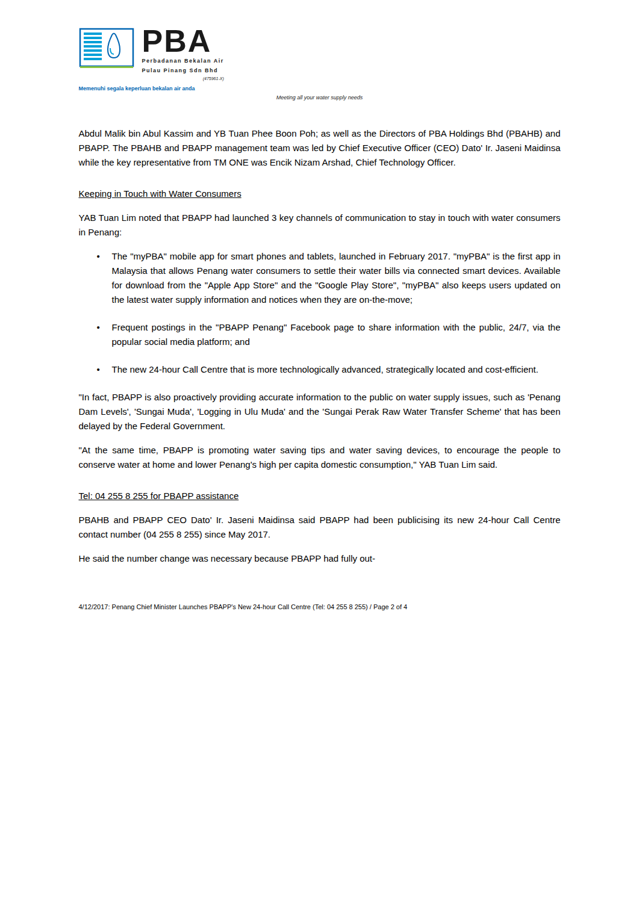PBA
Perbadanan Bekalan Air
Pulau Pinang Sdn Bhd
(475961-X)
Memenuhi segala keperluan bekalan air anda
Meeting all your water supply needs
Abdul Malik bin Abul Kassim and YB Tuan Phee Boon Poh; as well as the Directors of PBA Holdings Bhd (PBAHB) and PBAPP. The PBAHB and PBAPP management team was led by Chief Executive Officer (CEO) Dato' Ir. Jaseni Maidinsa while the key representative from TM ONE was Encik Nizam Arshad, Chief Technology Officer.
Keeping in Touch with Water Consumers
YAB Tuan Lim noted that PBAPP had launched 3 key channels of communication to stay in touch with water consumers in Penang:
The "myPBA" mobile app for smart phones and tablets, launched in February 2017. "myPBA" is the first app in Malaysia that allows Penang water consumers to settle their water bills via connected smart devices. Available for download from the "Apple App Store" and the "Google Play Store", "myPBA" also keeps users updated on the latest water supply information and notices when they are on-the-move;
Frequent postings in the "PBAPP Penang" Facebook page to share information with the public, 24/7, via the popular social media platform; and
The new 24-hour Call Centre that is more technologically advanced, strategically located and cost-efficient.
"In fact, PBAPP is also proactively providing accurate information to the public on water supply issues, such as 'Penang Dam Levels', 'Sungai Muda', 'Logging in Ulu Muda' and the 'Sungai Perak Raw Water Transfer Scheme' that has been delayed by the Federal Government.
"At the same time, PBAPP is promoting water saving tips and water saving devices, to encourage the people to conserve water at home and lower Penang's high per capita domestic consumption," YAB Tuan Lim said.
Tel: 04 255 8 255 for PBAPP assistance
PBAHB and PBAPP CEO Dato' Ir. Jaseni Maidinsa said PBAPP had been publicising its new 24-hour Call Centre contact number (04 255 8 255) since May 2017.
He said the number change was necessary because PBAPP had fully out-
4/12/2017: Penang Chief Minister Launches PBAPP's New 24-hour Call Centre (Tel: 04 255 8 255) / Page 2 of 4